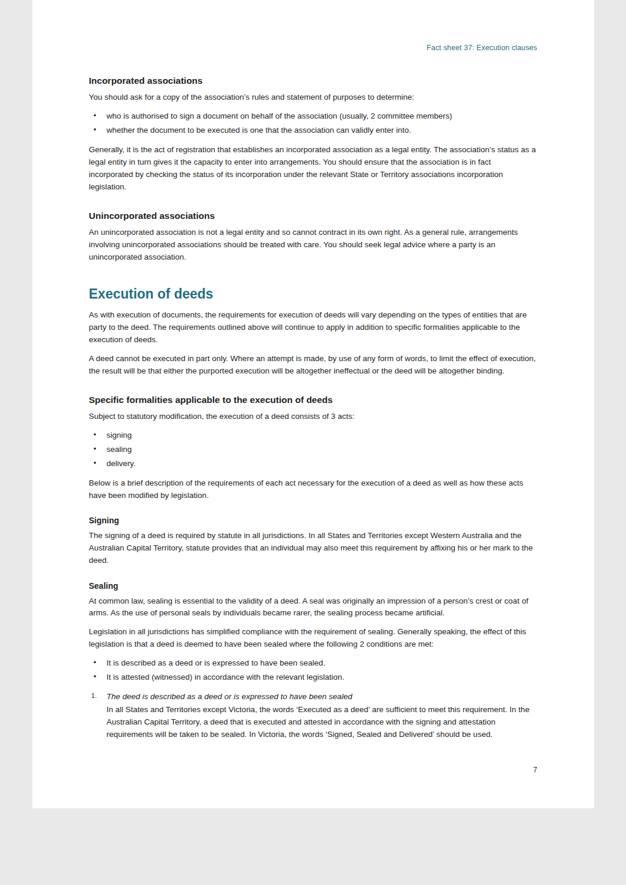Fact sheet 37: Execution clauses
Incorporated associations
You should ask for a copy of the association’s rules and statement of purposes to determine:
who is authorised to sign a document on behalf of the association (usually, 2 committee members)
whether the document to be executed is one that the association can validly enter into.
Generally, it is the act of registration that establishes an incorporated association as a legal entity. The association’s status as a legal entity in turn gives it the capacity to enter into arrangements. You should ensure that the association is in fact incorporated by checking the status of its incorporation under the relevant State or Territory associations incorporation legislation.
Unincorporated associations
An unincorporated association is not a legal entity and so cannot contract in its own right. As a general rule, arrangements involving unincorporated associations should be treated with care. You should seek legal advice where a party is an unincorporated association.
Execution of deeds
As with execution of documents, the requirements for execution of deeds will vary depending on the types of entities that are party to the deed. The requirements outlined above will continue to apply in addition to specific formalities applicable to the execution of deeds.
A deed cannot be executed in part only. Where an attempt is made, by use of any form of words, to limit the effect of execution, the result will be that either the purported execution will be altogether ineffectual or the deed will be altogether binding.
Specific formalities applicable to the execution of deeds
Subject to statutory modification, the execution of a deed consists of 3 acts:
signing
sealing
delivery.
Below is a brief description of the requirements of each act necessary for the execution of a deed as well as how these acts have been modified by legislation.
Signing
The signing of a deed is required by statute in all jurisdictions. In all States and Territories except Western Australia and the Australian Capital Territory, statute provides that an individual may also meet this requirement by affixing his or her mark to the deed.
Sealing
At common law, sealing is essential to the validity of a deed. A seal was originally an impression of a person’s crest or coat of arms. As the use of personal seals by individuals became rarer, the sealing process became artificial.
Legislation in all jurisdictions has simplified compliance with the requirement of sealing. Generally speaking, the effect of this legislation is that a deed is deemed to have been sealed where the following 2 conditions are met:
It is described as a deed or is expressed to have been sealed.
It is attested (witnessed) in accordance with the relevant legislation.
The deed is described as a deed or is expressed to have been sealed In all States and Territories except Victoria, the words ‘Executed as a deed’ are sufficient to meet this requirement. In the Australian Capital Territory, a deed that is executed and attested in accordance with the signing and attestation requirements will be taken to be sealed. In Victoria, the words ‘Signed, Sealed and Delivered’ should be used.
7